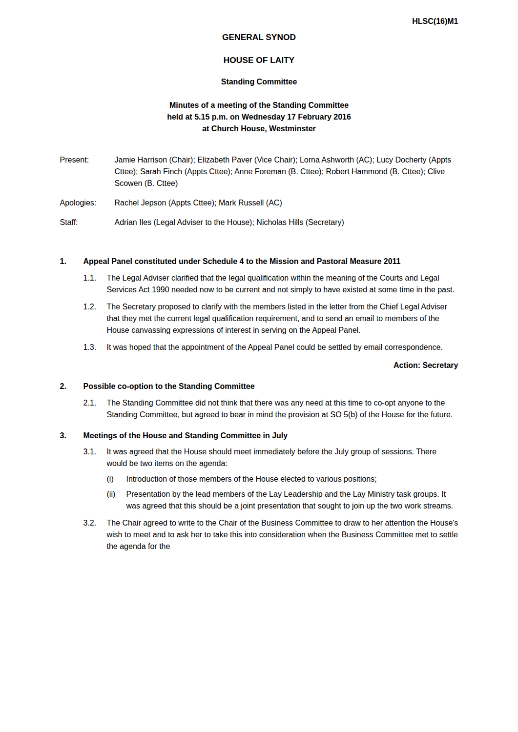HLSC(16)M1
GENERAL SYNOD
HOUSE OF LAITY
Standing Committee
Minutes of a meeting of the Standing Committee
held at 5.15 p.m. on Wednesday 17 February 2016
at Church House, Westminster
| Present: | Jamie Harrison (Chair); Elizabeth Paver (Vice Chair); Lorna Ashworth (AC); Lucy Docherty (Appts Cttee); Sarah Finch (Appts Cttee); Anne Foreman (B. Cttee); Robert Hammond (B. Cttee); Clive Scowen (B. Cttee) |
| Apologies: | Rachel Jepson (Appts Cttee); Mark Russell (AC) |
| Staff: | Adrian Iles (Legal Adviser to the House); Nicholas Hills (Secretary) |
1. Appeal Panel constituted under Schedule 4 to the Mission and Pastoral Measure 2011
1.1. The Legal Adviser clarified that the legal qualification within the meaning of the Courts and Legal Services Act 1990 needed now to be current and not simply to have existed at some time in the past.
1.2. The Secretary proposed to clarify with the members listed in the letter from the Chief Legal Adviser that they met the current legal qualification requirement, and to send an email to members of the House canvassing expressions of interest in serving on the Appeal Panel.
1.3. It was hoped that the appointment of the Appeal Panel could be settled by email correspondence.
Action: Secretary
2. Possible co-option to the Standing Committee
2.1. The Standing Committee did not think that there was any need at this time to co-opt anyone to the Standing Committee, but agreed to bear in mind the provision at SO 5(b) of the House for the future.
3. Meetings of the House and Standing Committee in July
3.1. It was agreed that the House should meet immediately before the July group of sessions. There would be two items on the agenda:
(i) Introduction of those members of the House elected to various positions;
(ii) Presentation by the lead members of the Lay Leadership and the Lay Ministry task groups. It was agreed that this should be a joint presentation that sought to join up the two work streams.
3.2. The Chair agreed to write to the Chair of the Business Committee to draw to her attention the House's wish to meet and to ask her to take this into consideration when the Business Committee met to settle the agenda for the